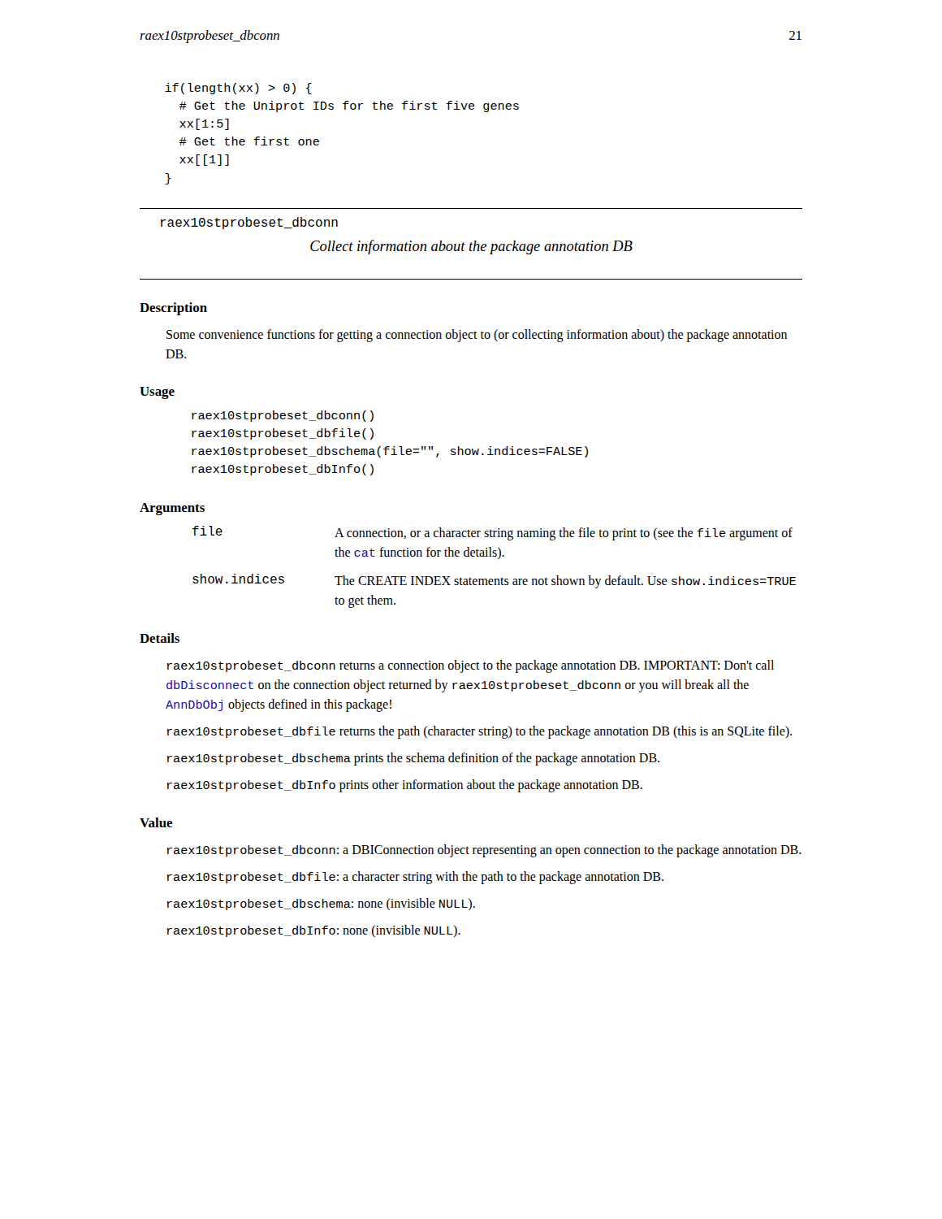raex10stprobeset_dbconn 21
if(length(xx) > 0) {
  # Get the Uniprot IDs for the first five genes
  xx[1:5]
  # Get the first one
  xx[[1]]
}
raex10stprobeset_dbconn
Collect information about the package annotation DB
Description
Some convenience functions for getting a connection object to (or collecting information about) the package annotation DB.
Usage
raex10stprobeset_dbconn()
raex10stprobeset_dbfile()
raex10stprobeset_dbschema(file="", show.indices=FALSE)
raex10stprobeset_dbInfo()
Arguments
file
A connection, or a character string naming the file to print to (see the file argument of the cat function for the details).
show.indices
The CREATE INDEX statements are not shown by default. Use show.indices=TRUE to get them.
Details
raex10stprobeset_dbconn returns a connection object to the package annotation DB. IMPORTANT: Don't call dbDisconnect on the connection object returned by raex10stprobeset_dbconn or you will break all the AnnDbObj objects defined in this package!
raex10stprobeset_dbfile returns the path (character string) to the package annotation DB (this is an SQLite file).
raex10stprobeset_dbschema prints the schema definition of the package annotation DB.
raex10stprobeset_dbInfo prints other information about the package annotation DB.
Value
raex10stprobeset_dbconn: a DBIConnection object representing an open connection to the package annotation DB.
raex10stprobeset_dbfile: a character string with the path to the package annotation DB.
raex10stprobeset_dbschema: none (invisible NULL).
raex10stprobeset_dbInfo: none (invisible NULL).